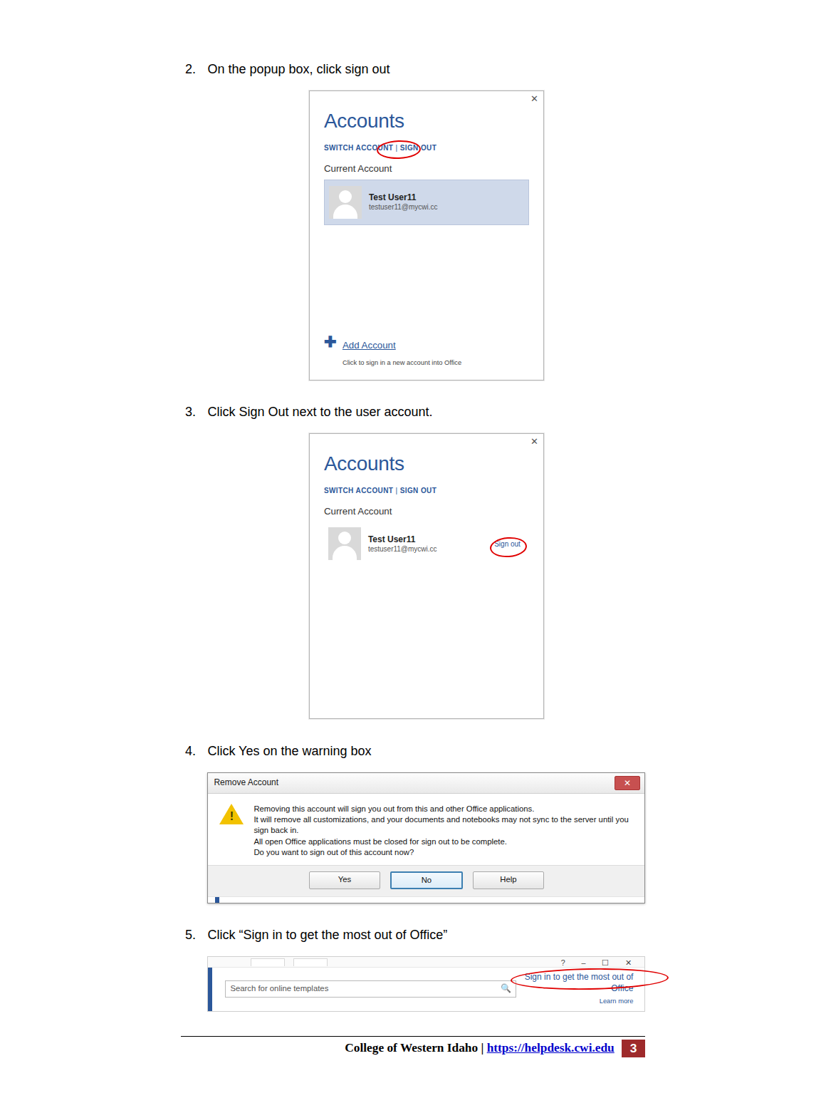On the popup box, click sign out
✕
Accounts
SWITCH ACCOUNT | SIGN OUT
Current Account
Test User11
testuser11@mycwi.cc
✚ Add Account
Click to sign in a new account into Office
Click Sign Out next to the user account.
✕
Accounts
SWITCH ACCOUNT | SIGN OUT
Current Account
Test User11
testuser11@mycwi.cc
Sign out
Click Yes on the warning box
Remove Account ✕
!
Removing this account will sign you out from this and other Office applications.
It will remove all customizations, and your documents and notebooks may not sync to the server until you sign back in.
All open Office applications must be closed for sign out to be complete.
Do you want to sign out of this account now?
Yes
No
Help
Click “Sign in to get the most out of Office”
? – ☐ ✕
Search for online templates 🔍
Sign in to get the most out of Office Learn more
College of Western Idaho | https://helpdesk.cwi.edu 3